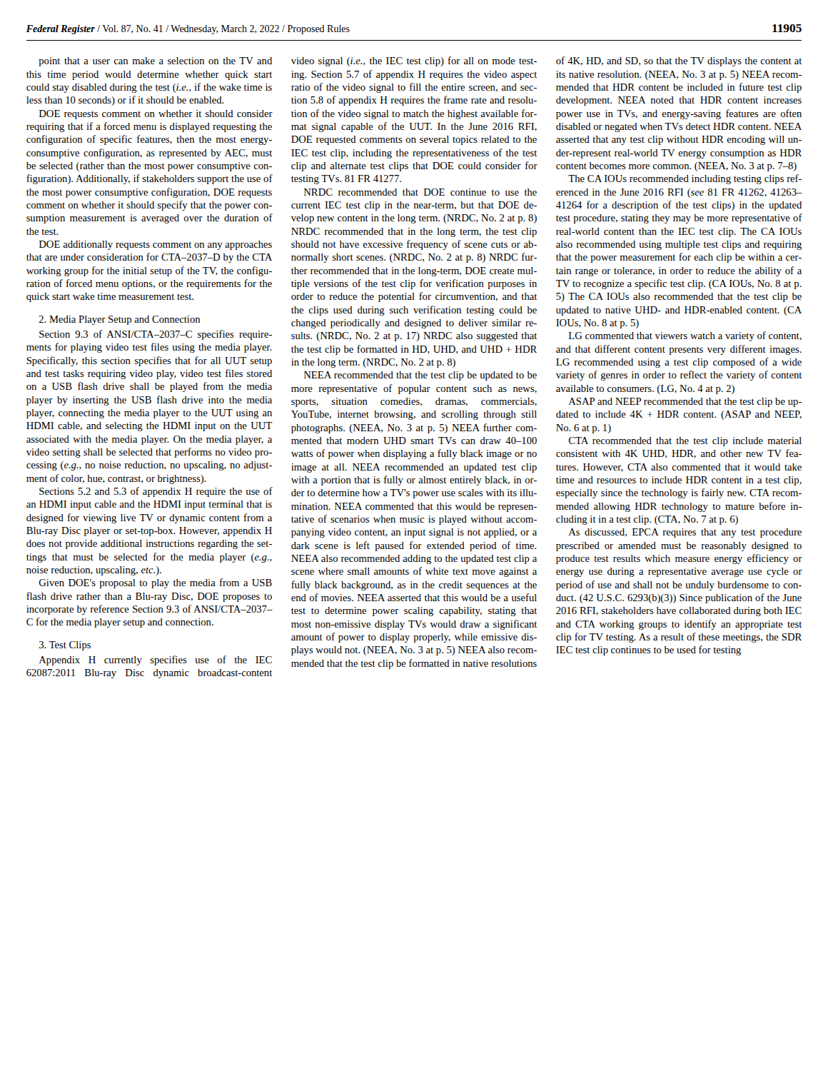Federal Register / Vol. 87, No. 41 / Wednesday, March 2, 2022 / Proposed Rules
11905
point that a user can make a selection on the TV and this time period would determine whether quick start could stay disabled during the test (i.e., if the wake time is less than 10 seconds) or if it should be enabled.
DOE requests comment on whether it should consider requiring that if a forced menu is displayed requesting the configuration of specific features, then the most energy-consumptive configuration, as represented by AEC, must be selected (rather than the most power consumptive configuration). Additionally, if stakeholders support the use of the most power consumptive configuration, DOE requests comment on whether it should specify that the power consumption measurement is averaged over the duration of the test.
DOE additionally requests comment on any approaches that are under consideration for CTA–2037–D by the CTA working group for the initial setup of the TV, the configuration of forced menu options, or the requirements for the quick start wake time measurement test.
2. Media Player Setup and Connection
Section 9.3 of ANSI/CTA–2037–C specifies requirements for playing video test files using the media player. Specifically, this section specifies that for all UUT setup and test tasks requiring video play, video test files stored on a USB flash drive shall be played from the media player by inserting the USB flash drive into the media player, connecting the media player to the UUT using an HDMI cable, and selecting the HDMI input on the UUT associated with the media player. On the media player, a video setting shall be selected that performs no video processing (e.g., no noise reduction, no upscaling, no adjustment of color, hue, contrast, or brightness).
Sections 5.2 and 5.3 of appendix H require the use of an HDMI input cable and the HDMI input terminal that is designed for viewing live TV or dynamic content from a Blu-ray Disc player or set-top-box. However, appendix H does not provide additional instructions regarding the settings that must be selected for the media player (e.g., noise reduction, upscaling, etc.).
Given DOE's proposal to play the media from a USB flash drive rather than a Blu-ray Disc, DOE proposes to incorporate by reference Section 9.3 of ANSI/CTA–2037–C for the media player setup and connection.
3. Test Clips
Appendix H currently specifies use of the IEC 62087:2011 Blu-ray Disc dynamic broadcast-content video signal (i.e., the IEC test clip) for all on mode testing. Section 5.7 of appendix H requires the video aspect ratio of the video signal to fill the entire screen, and section 5.8 of appendix H requires the frame rate and resolution of the video signal to match the highest available format signal capable of the UUT. In the June 2016 RFI, DOE requested comments on several topics related to the IEC test clip, including the representativeness of the test clip and alternate test clips that DOE could consider for testing TVs. 81 FR 41277.
NRDC recommended that DOE continue to use the current IEC test clip in the near-term, but that DOE develop new content in the long term. (NRDC, No. 2 at p. 8) NRDC recommended that in the long term, the test clip should not have excessive frequency of scene cuts or abnormally short scenes. (NRDC, No. 2 at p. 8) NRDC further recommended that in the long-term, DOE create multiple versions of the test clip for verification purposes in order to reduce the potential for circumvention, and that the clips used during such verification testing could be changed periodically and designed to deliver similar results. (NRDC, No. 2 at p. 17) NRDC also suggested that the test clip be formatted in HD, UHD, and UHD + HDR in the long term. (NRDC, No. 2 at p. 8)
NEEA recommended that the test clip be updated to be more representative of popular content such as news, sports, situation comedies, dramas, commercials, YouTube, internet browsing, and scrolling through still photographs. (NEEA, No. 3 at p. 5) NEEA further commented that modern UHD smart TVs can draw 40–100 watts of power when displaying a fully black image or no image at all. NEEA recommended an updated test clip with a portion that is fully or almost entirely black, in order to determine how a TV's power use scales with its illumination. NEEA commented that this would be representative of scenarios when music is played without accompanying video content, an input signal is not applied, or a dark scene is left paused for extended period of time. NEEA also recommended adding to the updated test clip a scene where small amounts of white text move against a fully black background, as in the credit sequences at the end of movies. NEEA asserted that this would be a useful test to determine power scaling capability, stating that most non-emissive display TVs would draw a significant amount of power to display properly, while emissive displays would not. (NEEA, No. 3 at p. 5) NEEA also recommended that the test clip be formatted in native resolutions of 4K, HD, and SD, so that the TV displays the content at its native resolution. (NEEA, No. 3 at p. 5) NEEA recommended that HDR content be included in future test clip development. NEEA noted that HDR content increases power use in TVs, and energy-saving features are often disabled or negated when TVs detect HDR content. NEEA asserted that any test clip without HDR encoding will under-represent real-world TV energy consumption as HDR content becomes more common. (NEEA, No. 3 at p. 7–8)
The CA IOUs recommended including testing clips referenced in the June 2016 RFI (see 81 FR 41262, 41263–41264 for a description of the test clips) in the updated test procedure, stating they may be more representative of real-world content than the IEC test clip. The CA IOUs also recommended using multiple test clips and requiring that the power measurement for each clip be within a certain range or tolerance, in order to reduce the ability of a TV to recognize a specific test clip. (CA IOUs, No. 8 at p. 5) The CA IOUs also recommended that the test clip be updated to native UHD- and HDR-enabled content. (CA IOUs, No. 8 at p. 5)
LG commented that viewers watch a variety of content, and that different content presents very different images. LG recommended using a test clip composed of a wide variety of genres in order to reflect the variety of content available to consumers. (LG, No. 4 at p. 2)
ASAP and NEEP recommended that the test clip be updated to include 4K + HDR content. (ASAP and NEEP, No. 6 at p. 1)
CTA recommended that the test clip include material consistent with 4K UHD, HDR, and other new TV features. However, CTA also commented that it would take time and resources to include HDR content in a test clip, especially since the technology is fairly new. CTA recommended allowing HDR technology to mature before including it in a test clip. (CTA, No. 7 at p. 6)
As discussed, EPCA requires that any test procedure prescribed or amended must be reasonably designed to produce test results which measure energy efficiency or energy use during a representative average use cycle or period of use and shall not be unduly burdensome to conduct. (42 U.S.C. 6293(b)(3)) Since publication of the June 2016 RFI, stakeholders have collaborated during both IEC and CTA working groups to identify an appropriate test clip for TV testing. As a result of these meetings, the SDR IEC test clip continues to be used for testing